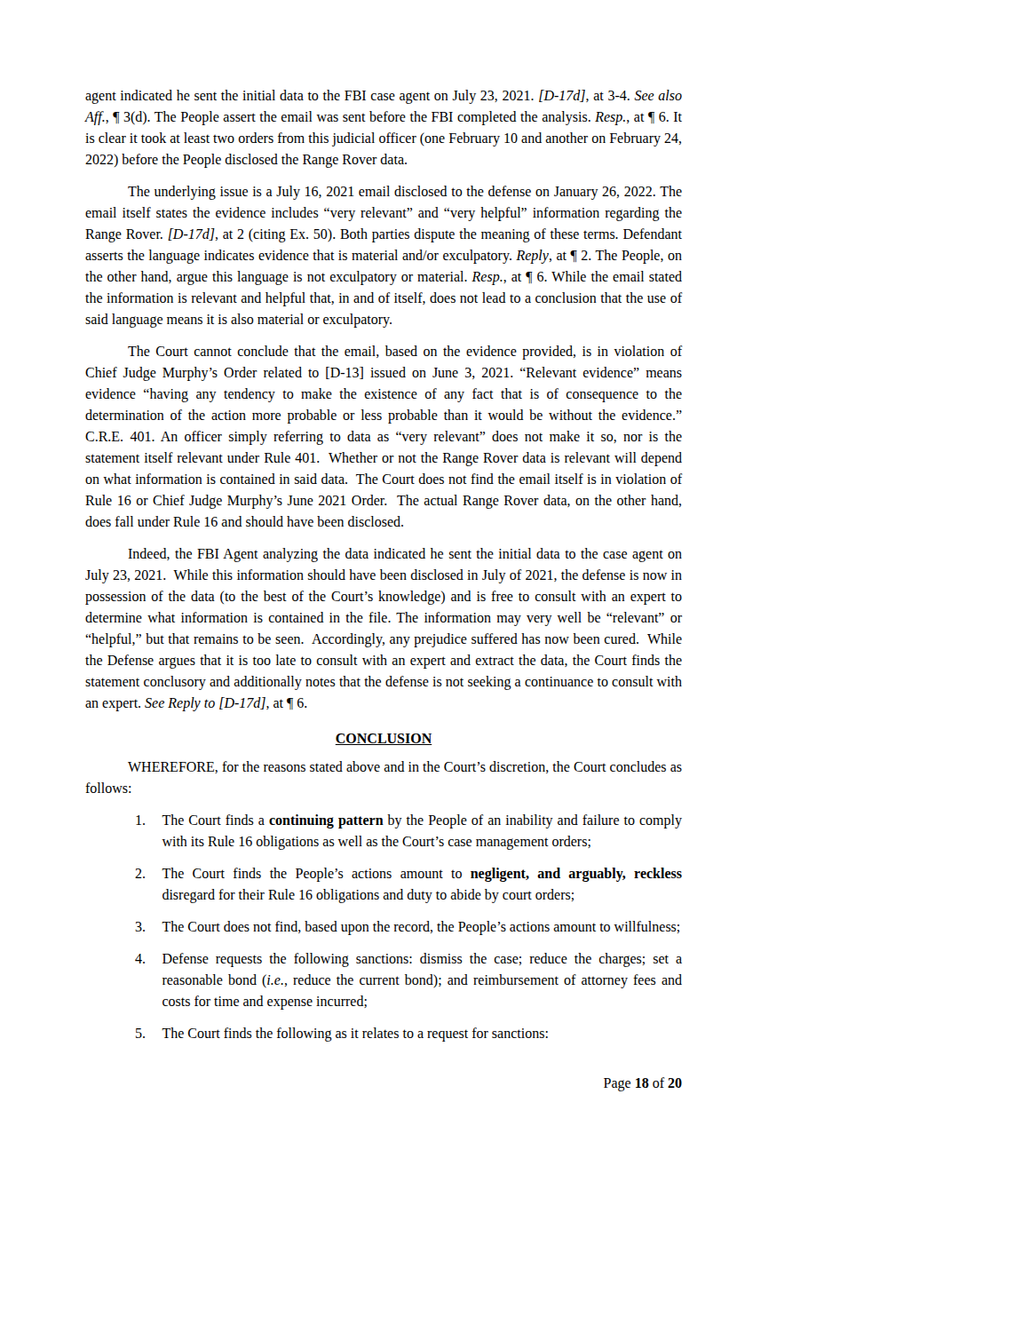agent indicated he sent the initial data to the FBI case agent on July 23, 2021. [D-17d], at 3-4. See also Aff., ¶ 3(d). The People assert the email was sent before the FBI completed the analysis. Resp., at ¶ 6. It is clear it took at least two orders from this judicial officer (one February 10 and another on February 24, 2022) before the People disclosed the Range Rover data.
The underlying issue is a July 16, 2021 email disclosed to the defense on January 26, 2022. The email itself states the evidence includes “very relevant” and “very helpful” information regarding the Range Rover. [D-17d], at 2 (citing Ex. 50). Both parties dispute the meaning of these terms. Defendant asserts the language indicates evidence that is material and/or exculpatory. Reply, at ¶ 2. The People, on the other hand, argue this language is not exculpatory or material. Resp., at ¶ 6. While the email stated the information is relevant and helpful that, in and of itself, does not lead to a conclusion that the use of said language means it is also material or exculpatory.
The Court cannot conclude that the email, based on the evidence provided, is in violation of Chief Judge Murphy’s Order related to [D-13] issued on June 3, 2021. “Relevant evidence” means evidence “having any tendency to make the existence of any fact that is of consequence to the determination of the action more probable or less probable than it would be without the evidence.” C.R.E. 401. An officer simply referring to data as “very relevant” does not make it so, nor is the statement itself relevant under Rule 401. Whether or not the Range Rover data is relevant will depend on what information is contained in said data. The Court does not find the email itself is in violation of Rule 16 or Chief Judge Murphy’s June 2021 Order. The actual Range Rover data, on the other hand, does fall under Rule 16 and should have been disclosed.
Indeed, the FBI Agent analyzing the data indicated he sent the initial data to the case agent on July 23, 2021. While this information should have been disclosed in July of 2021, the defense is now in possession of the data (to the best of the Court’s knowledge) and is free to consult with an expert to determine what information is contained in the file. The information may very well be “relevant” or “helpful,” but that remains to be seen. Accordingly, any prejudice suffered has now been cured. While the Defense argues that it is too late to consult with an expert and extract the data, the Court finds the statement conclusory and additionally notes that the defense is not seeking a continuance to consult with an expert. See Reply to [D-17d], at ¶ 6.
CONCLUSION
WHEREFORE, for the reasons stated above and in the Court’s discretion, the Court concludes as follows:
The Court finds a continuing pattern by the People of an inability and failure to comply with its Rule 16 obligations as well as the Court’s case management orders;
The Court finds the People’s actions amount to negligent, and arguably, reckless disregard for their Rule 16 obligations and duty to abide by court orders;
The Court does not find, based upon the record, the People’s actions amount to willfulness;
Defense requests the following sanctions: dismiss the case; reduce the charges; set a reasonable bond (i.e., reduce the current bond); and reimbursement of attorney fees and costs for time and expense incurred;
The Court finds the following as it relates to a request for sanctions:
Page 18 of 20